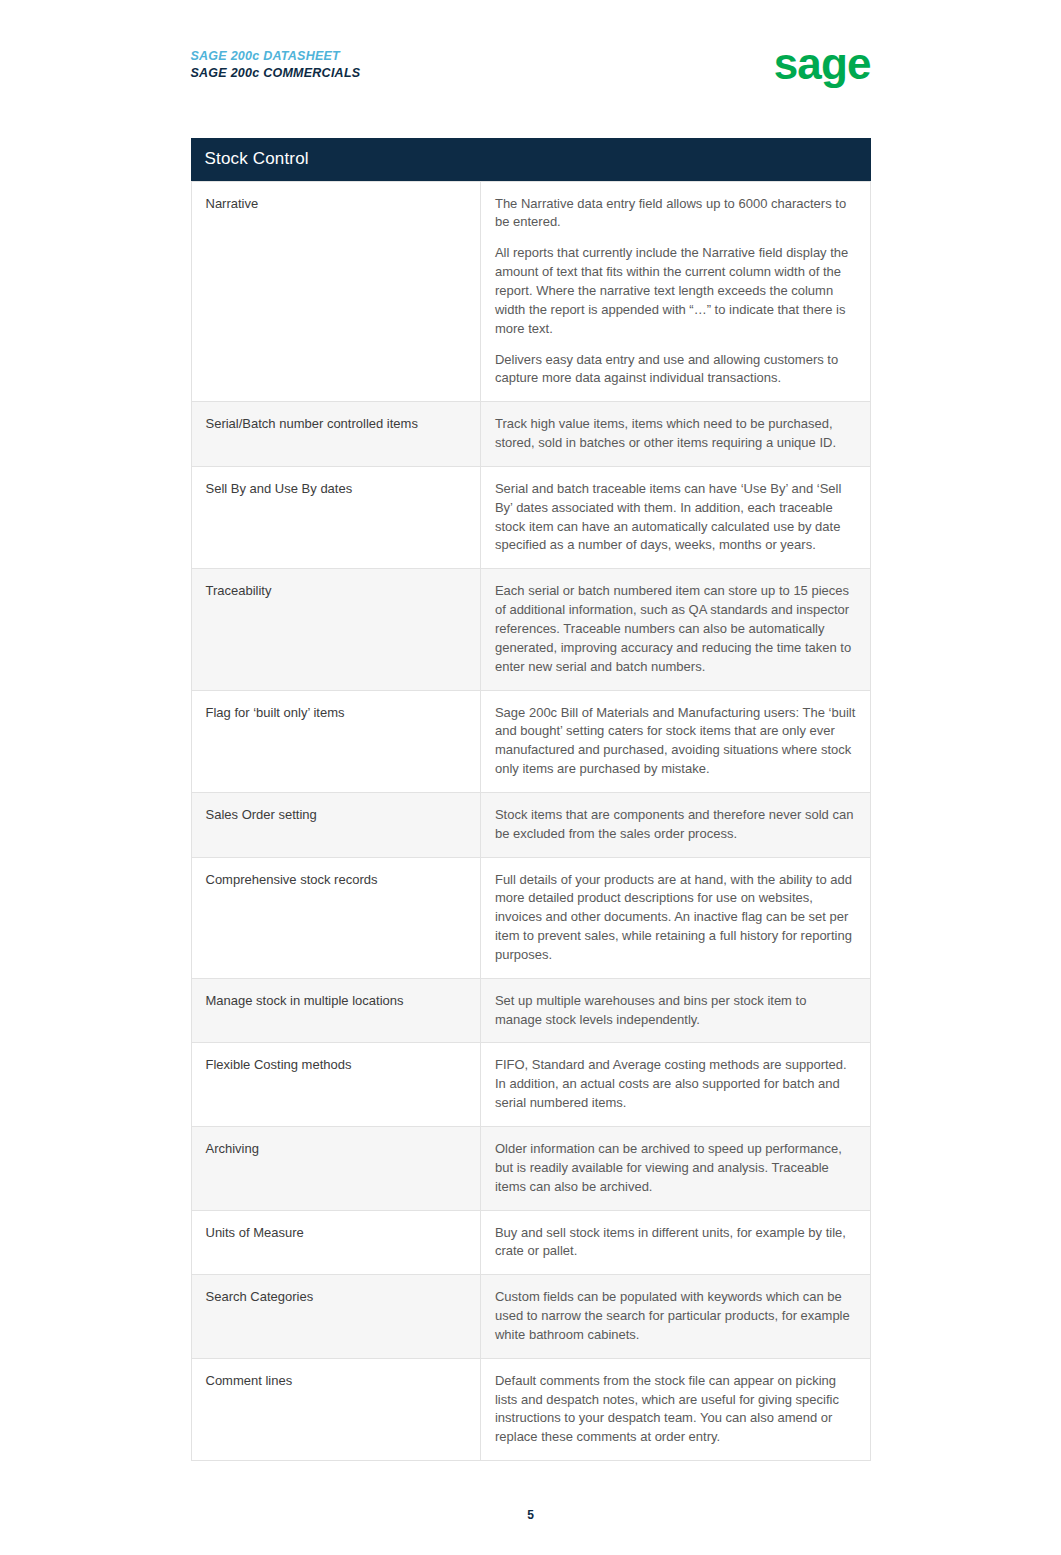SAGE 200c DATASHEET
SAGE 200c COMMERCIALS
sage
Stock Control
| Narrative | The Narrative data entry field allows up to 6000 characters to be entered. All reports that currently include the Narrative field display the amount of text that fits within the current column width of the report. Where the narrative text length exceeds the column width the report is appended with “…” to indicate that there is more text. Delivers easy data entry and use and allowing customers to capture more data against individual transactions. |
| Serial/Batch number controlled items | Track high value items, items which need to be purchased, stored, sold in batches or other items requiring a unique ID. |
| Sell By and Use By dates | Serial and batch traceable items can have ‘Use By’ and ‘Sell By’ dates associated with them. In addition, each traceable stock item can have an automatically calculated use by date specified as a number of days, weeks, months or years. |
| Traceability | Each serial or batch numbered item can store up to 15 pieces of additional information, such as QA standards and inspector references. Traceable numbers can also be automatically generated, improving accuracy and reducing the time taken to enter new serial and batch numbers. |
| Flag for ‘built only’ items | Sage 200c Bill of Materials and Manufacturing users: The ‘built and bought’ setting caters for stock items that are only ever manufactured and purchased, avoiding situations where stock only items are purchased by mistake. |
| Sales Order setting | Stock items that are components and therefore never sold can be excluded from the sales order process. |
| Comprehensive stock records | Full details of your products are at hand, with the ability to add more detailed product descriptions for use on websites, invoices and other documents. An inactive flag can be set per item to prevent sales, while retaining a full history for reporting purposes. |
| Manage stock in multiple locations | Set up multiple warehouses and bins per stock item to manage stock levels independently. |
| Flexible Costing methods | FIFO, Standard and Average costing methods are supported. In addition, an actual costs are also supported for batch and serial numbered items. |
| Archiving | Older information can be archived to speed up performance, but is readily available for viewing and analysis. Traceable items can also be archived. |
| Units of Measure | Buy and sell stock items in different units, for example by tile, crate or pallet. |
| Search Categories | Custom fields can be populated with keywords which can be used to narrow the search for particular products, for example white bathroom cabinets. |
| Comment lines | Default comments from the stock file can appear on picking lists and despatch notes, which are useful for giving specific in­structions to your despatch team. You can also amend or replace these comments at order entry. |
5